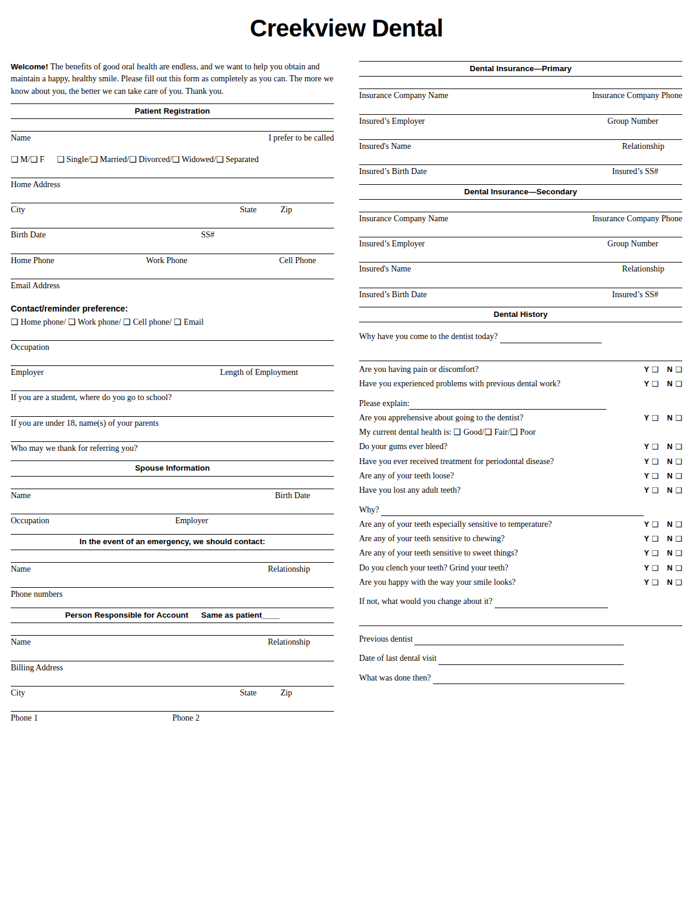Creekview Dental
Welcome! The benefits of good oral health are endless, and we want to help you obtain and maintain a happy, healthy smile. Please fill out this form as completely as you can. The more we know about you, the better we can take care of you. Thank you.
Patient Registration
Name I prefer to be called
❑ M/❑ F ❑ Single/❑ Married/❑ Divorced/❑ Widowed/❑ Separated
Home Address
City State Zip
Birth Date SS#
Home Phone Work Phone Cell Phone
Email Address
Contact/reminder preference:
❑ Home phone/ ❑ Work phone/ ❑ Cell phone/ ❑ Email
Occupation
Employer Length of Employment
If you are a student, where do you go to school?
If you are under 18, name(s) of your parents
Who may we thank for referring you?
Spouse Information
Name Birth Date
Occupation Employer
In the event of an emergency, we should contact:
Name Relationship
Phone numbers
Person Responsible for Account Same as patient____
Name Relationship
Billing Address
City State Zip
Phone 1 Phone 2
Dental Insurance—Primary
Insurance Company Name Insurance Company Phone
Insured’s Employer Group Number
Insured's Name Relationship
Insured’s Birth Date Insured’s SS#
Dental Insurance—Secondary
Insurance Company Name Insurance Company Phone
Insured’s Employer Group Number
Insured's Name Relationship
Insured’s Birth Date Insured’s SS#
Dental History
Why have you come to the dentist today?
Are you having pain or discomfort? Y ❑ N ❑
Have you experienced problems with previous dental work? Y ❑ N ❑
Please explain:
Are you apprehensive about going to the dentist? Y ❑ N ❑
My current dental health is: ❑ Good/❑ Fair/❑ Poor
Do your gums ever bleed? Y ❑ N ❑
Have you ever received treatment for periodontal disease? Y ❑ N ❑
Are any of your teeth loose? Y ❑ N ❑
Have you lost any adult teeth? Y ❑ N ❑
Why?
Are any of your teeth especially sensitive to temperature? Y ❑ N ❑
Are any of your teeth sensitive to chewing? Y ❑ N ❑
Are any of your teeth sensitive to sweet things? Y ❑ N ❑
Do you clench your teeth? Grind your teeth? Y ❑ N ❑
Are you happy with the way your smile looks? Y ❑ N ❑
If not, what would you change about it?
Previous dentist
Date of last dental visit
What was done then?